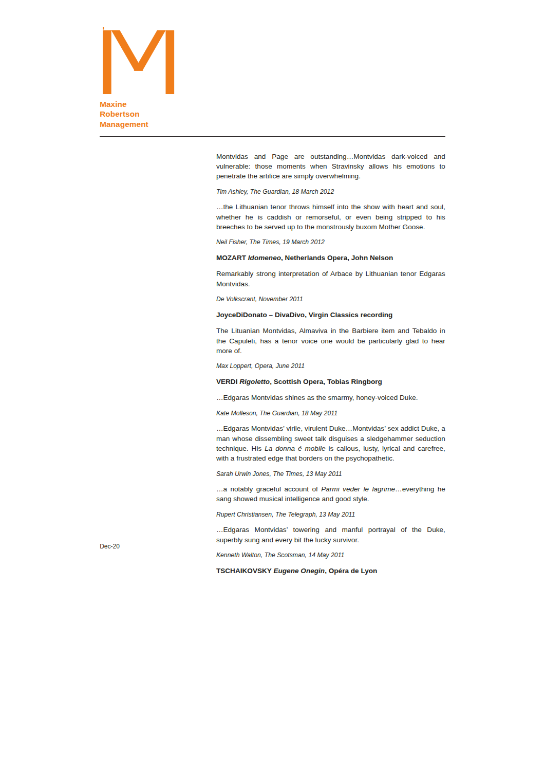M logo
Maxine
Robertson
Management
Montvidas and Page are outstanding…Montvidas dark-voiced and vulnerable: those moments when Stravinsky allows his emotions to penetrate the artifice are simply overwhelming.
Tim Ashley, The Guardian, 18 March 2012
…the Lithuanian tenor throws himself into the show with heart and soul, whether he is caddish or remorseful, or even being stripped to his breeches to be served up to the monstrously buxom Mother Goose.
Neil Fisher, The Times, 19 March 2012
MOZART Idomeneo, Netherlands Opera, John Nelson
Remarkably strong interpretation of Arbace by Lithuanian tenor Edgaras Montvidas.
De Volkscrant, November 2011
JoyceDiDonato – DivaDivo, Virgin Classics recording
The Lituanian Montvidas, Almaviva in the Barbiere item and Tebaldo in the Capuleti, has a tenor voice one would be particularly glad to hear more of.
Max Loppert, Opera, June 2011
VERDI Rigoletto, Scottish Opera, Tobias Ringborg
…Edgaras Montvidas shines as the smarmy, honey-voiced Duke.
Kate Molleson, The Guardian, 18 May 2011
…Edgaras Montvidas’ virile, virulent Duke…Montvidas’ sex addict Duke, a man whose dissembling sweet talk disguises a sledgehammer seduction technique. His La donna é mobile is callous, lusty, lyrical and carefree, with a frustrated edge that borders on the psychopathetic.
Sarah Urwin Jones, The Times, 13 May 2011
…a notably graceful account of Parmi veder le lagrime…everything he sang showed musical intelligence and good style.
Rupert Christiansen, The Telegraph, 13 May 2011
…Edgaras Montvidas’ towering and manful portrayal of the Duke, superbly sung and every bit the lucky survivor.
Kenneth Walton, The Scotsman, 14 May 2011
TSCHAIKOVSKY Eugene Onegin, Opéra de Lyon
The Lithuanian tenor Edgaras Montvidas gave Lensky youthful charm and a suave voice…
Erna Metdepenninghen, Opera, August 2010
STRAVINSKY Le Renard/Le Rossignol, Aix-en-Provence Festival
Les voix sont superbes…le ténor somptueusement lyrique d’Edgaras Montvidas. (The voices are superb…the sumptuously lyric tenor of Edgaras Montvidas.)
Le Figaro, July 2010
On note aussi dans Renard la presence du tenor Edgaras Montvidas, don’t la voix, bien que charpentée, nimbe ensuite de poésie le chant du Pêcheur.
Dec-20